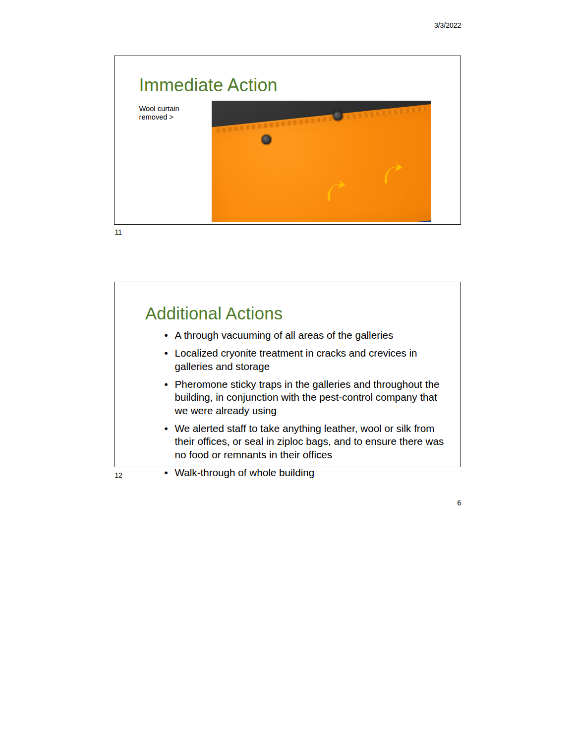3/3/2022
Immediate Action
Wool curtain removed >
11
Additional Actions
A through vacuuming of all areas of the galleries
Localized cryonite treatment in cracks and crevices in galleries and storage
Pheromone sticky traps in the galleries and throughout the building, in conjunction with the pest-control company that we were already using
We alerted staff to take anything leather, wool or silk from their offices, or seal in ziploc bags, and to ensure there was no food or remnants in their offices
Walk-through of whole building
12
6